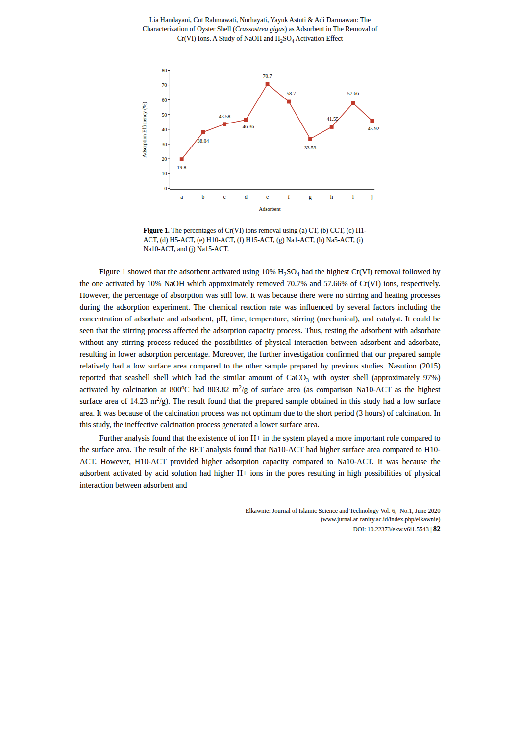Lia Handayani, Cut Rahmawati, Nurhayati, Yayuk Astuti & Adi Darmawan: The
Characterization of Oyster Shell (Crassostrea gigas) as Adsorbent in The Removal of
Cr(VI) Ions. A Study of NaOH and H2SO4 Activation Effect
80 70 60 50 40 30 20 10 0 Adsorption Efficiency (%) a b c d e f g h i j Adsorbent 19.8 38.04 43.58 46.36 70.7 58.7 33.53 41.55 57.66 45.92
Figure 1. The percentages of Cr(VI) ions removal using (a) CT, (b) CCT, (c) H1-ACT, (d) H5-ACT, (e) H10-ACT, (f) H15-ACT, (g) Na1-ACT, (h) Na5-ACT, (i) Na10-ACT, and (j) Na15-ACT.
Figure 1 showed that the adsorbent activated using 10% H2SO4 had the highest Cr(VI) removal followed by the one activated by 10% NaOH which approximately removed 70.7% and 57.66% of Cr(VI) ions, respectively. However, the percentage of absorption was still low. It was because there were no stirring and heating processes during the adsorption experiment. The chemical reaction rate was influenced by several factors including the concentration of adsorbate and adsorbent, pH, time, temperature, stirring (mechanical), and catalyst. It could be seen that the stirring process affected the adsorption capacity process. Thus, resting the adsorbent with adsorbate without any stirring process reduced the possibilities of physical interaction between adsorbent and adsorbate, resulting in lower adsorption percentage. Moreover, the further investigation confirmed that our prepared sample relatively had a low surface area compared to the other sample prepared by previous studies. Nasution (2015) reported that seashell shell which had the similar amount of CaCO3 with oyster shell (approximately 97%) activated by calcination at 800oC had 803.82 m2/g of surface area (as comparison Na10-ACT as the highest surface area of 14.23 m2/g). The result found that the prepared sample obtained in this study had a low surface area. It was because of the calcination process was not optimum due to the short period (3 hours) of calcination. In this study, the ineffective calcination process generated a lower surface area.
Further analysis found that the existence of ion H+ in the system played a more important role compared to the surface area. The result of the BET analysis found that Na10-ACT had higher surface area compared to H10-ACT. However, H10-ACT provided higher adsorption capacity compared to Na10-ACT. It was because the adsorbent activated by acid solution had higher H+ ions in the pores resulting in high possibilities of physical interaction between adsorbent and
Elkawnie: Journal of Islamic Science and Technology Vol. 6, No.1, June 2020
(www.jurnal.ar-raniry.ac.id/index.php/elkawnie)
DOI: 10.22373/ekw.v6i1.5543 | 82